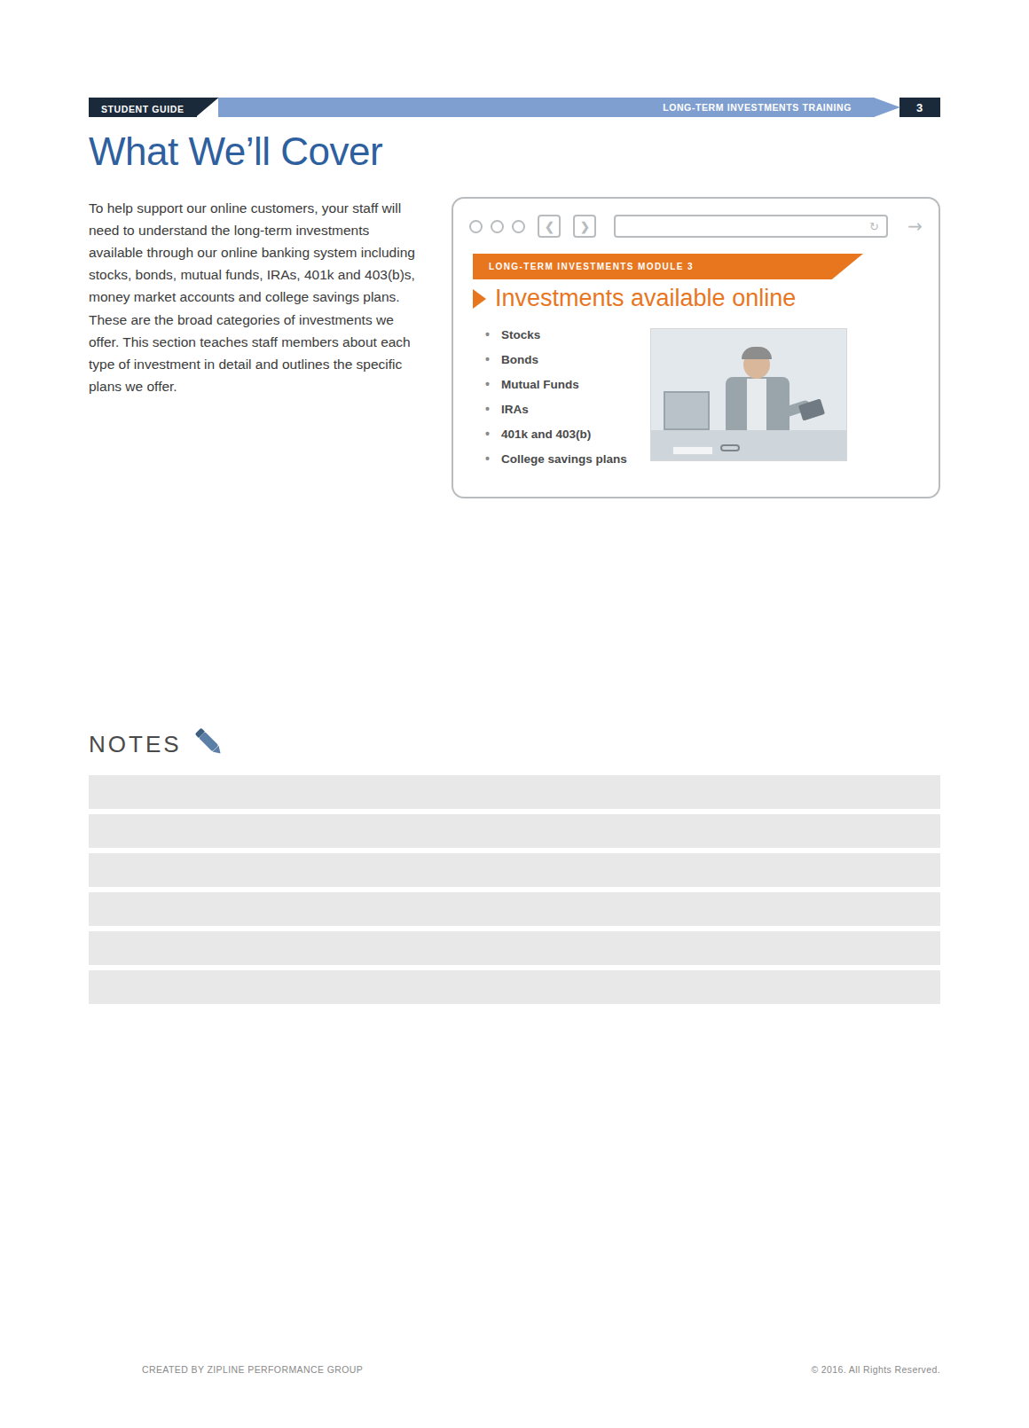STUDENT GUIDE
LONG-TERM INVESTMENTS TRAINING
3
What We’ll Cover
To help support our online customers, your staff will need to understand the long-term investments available through our online banking system including stocks, bonds, mutual funds, IRAs, 401k and 403(b)s, money market accounts and college savings plans. These are the broad categories of investments we offer. This section teaches staff members about each type of investment in detail and outlines the specific plans we offer.
❮
❯
↻
↗
LONG-TERM INVESTMENTS MODULE 3
Investments available online
Stocks
Bonds
Mutual Funds
IRAs
401k and 403(b)
College savings plans
NOTES
CREATED BY ZIPLINE PERFORMANCE GROUP
© 2016. All Rights Reserved.